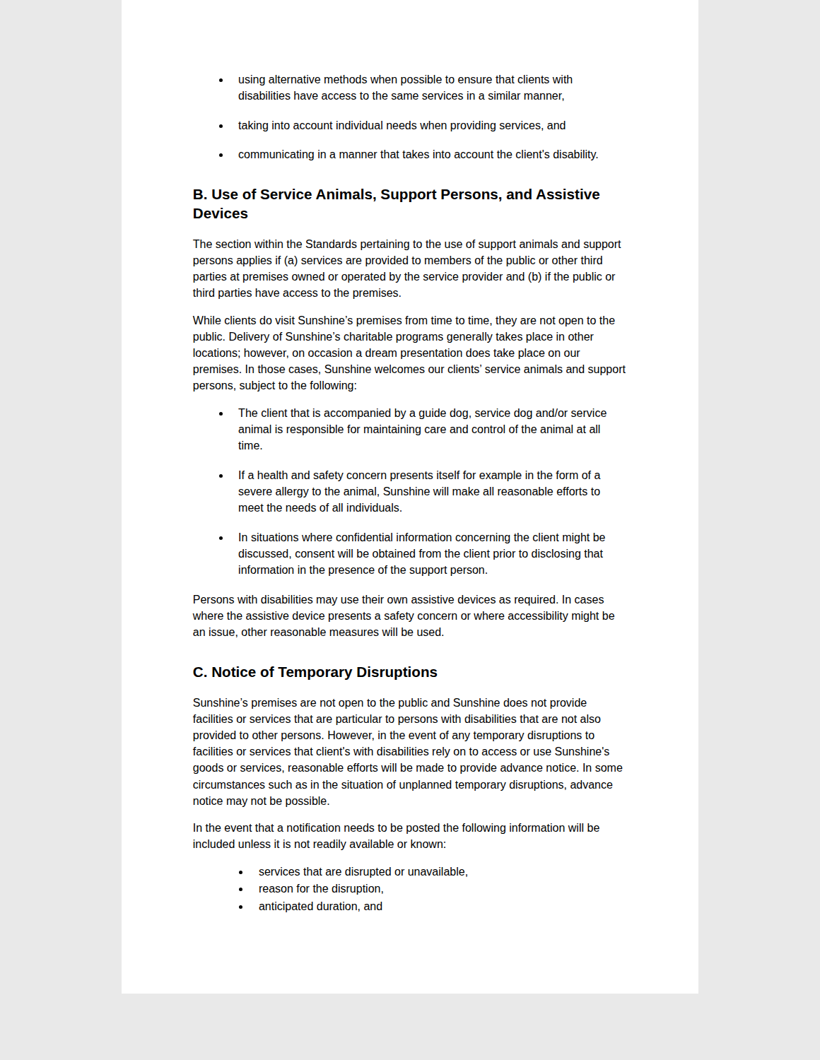using alternative methods when possible to ensure that clients with disabilities have access to the same services in a similar manner,
taking into account individual needs when providing services, and
communicating in a manner that takes into account the client's disability.
B. Use of Service Animals, Support Persons, and Assistive Devices
The section within the Standards pertaining to the use of support animals and support persons applies if (a) services are provided to members of the public or other third parties at premises owned or operated by the service provider and (b) if the public or third parties have access to the premises.
While clients do visit Sunshine’s premises from time to time, they are not open to the public. Delivery of Sunshine’s charitable programs generally takes place in other locations; however, on occasion a dream presentation does take place on our premises. In those cases, Sunshine welcomes our clients’ service animals and support persons, subject to the following:
The client that is accompanied by a guide dog, service dog and/or service animal is responsible for maintaining care and control of the animal at all time.
If a health and safety concern presents itself for example in the form of a severe allergy to the animal, Sunshine will make all reasonable efforts to meet the needs of all individuals.
In situations where confidential information concerning the client might be discussed, consent will be obtained from the client prior to disclosing that information in the presence of the support person.
Persons with disabilities may use their own assistive devices as required. In cases where the assistive device presents a safety concern or where accessibility might be an issue, other reasonable measures will be used.
C. Notice of Temporary Disruptions
Sunshine’s premises are not open to the public and Sunshine does not provide facilities or services that are particular to persons with disabilities that are not also provided to other persons. However, in the event of any temporary disruptions to facilities or services that client's with disabilities rely on to access or use Sunshine's goods or services, reasonable efforts will be made to provide advance notice. In some circumstances such as in the situation of unplanned temporary disruptions, advance notice may not be possible.
In the event that a notification needs to be posted the following information will be included unless it is not readily available or known:
services that are disrupted or unavailable,
reason for the disruption,
anticipated duration, and